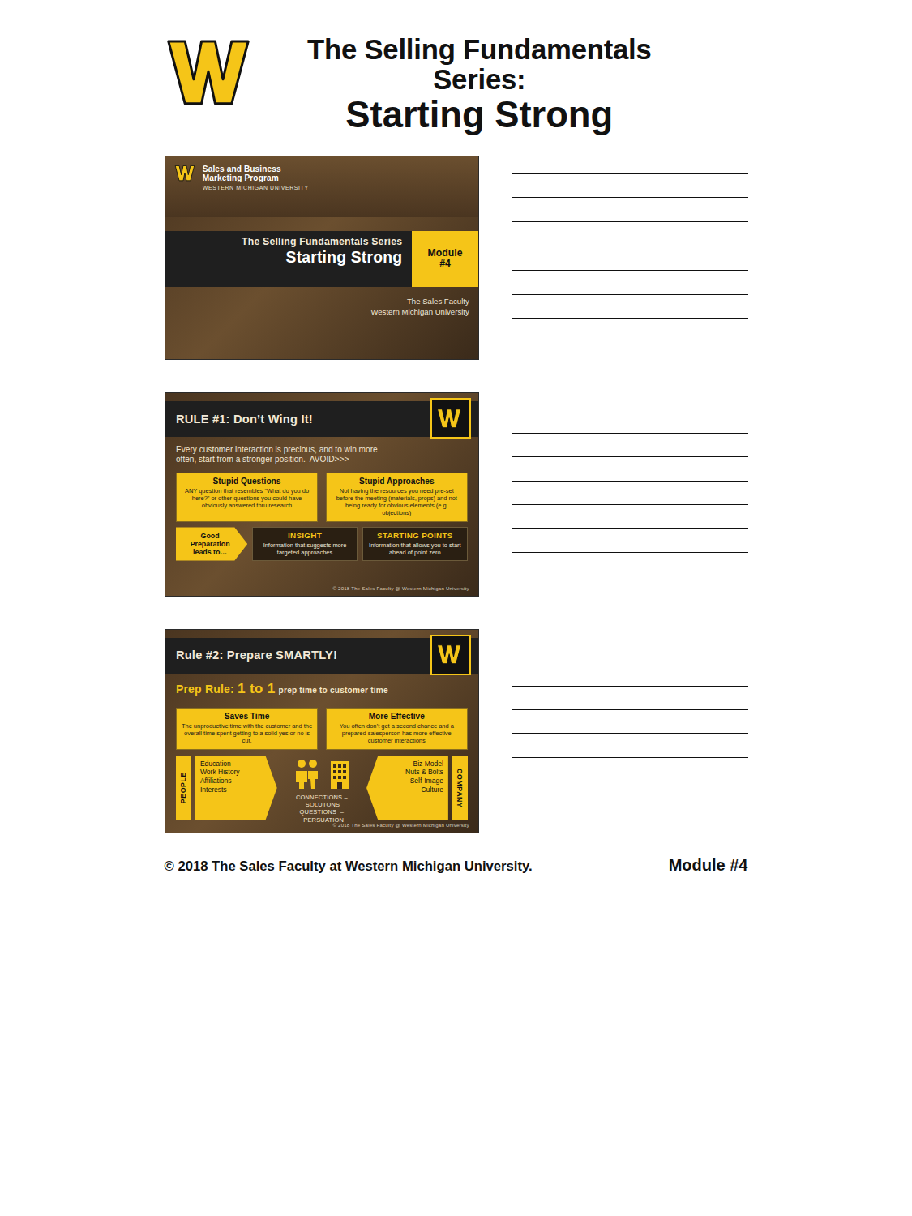The Selling Fundamentals Series:
Starting Strong
Sales and Business
Marketing Program Western Michigan University
The Selling Fundamentals Series
Starting Strong
Module
#4
The Sales Faculty
Western Michigan University
RULE #1: Don’t Wing It!
Every customer interaction is precious, and to win more
often, start from a stronger position. AVOID>>>
Stupid Questions
ANY question that resembles “What do you do here?” or other questions you could have obviously answered thru research
Stupid Approaches
Not having the resources you need pre-set before the meeting (materials, props) and not being ready for obvious elements (e.g. objections)
Good
Preparation
leads to…
INSIGHT
Information that suggests more targeted approaches
STARTING POINTS
Information that allows you to start ahead of point zero
© 2018 The Sales Faculty @ Western Michigan University
Rule #2: Prepare SMARTLY!
Prep Rule: 1 to 1 prep time to customer time
Saves Time
The unproductive time with the customer and the overall time spent getting to a solid yes or no is cut.
More Effective
You often don’t get a second chance and a prepared salesperson has more effective customer interactions
PEOPLE
Education
Work History
Affiliations
Interests
CONNECTIONS – SOLUTONS
QUESTIONS – PERSUATION
Biz Model
Nuts & Bolts
Self-Image
Culture
COMPANY
© 2018 The Sales Faculty @ Western Michigan University
© 2018 The Sales Faculty at Western Michigan University.
Module #4